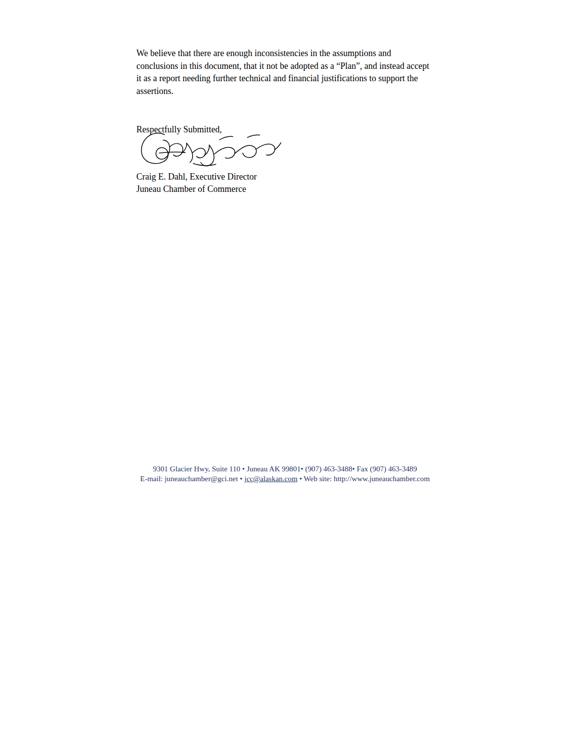We believe that there are enough inconsistencies in the assumptions and conclusions in this document, that it not be adopted as a “Plan”, and instead accept it as a report needing further technical and financial justifications to support the assertions.
Respectfully Submitted,
Craig E. Dahl, Executive Director
Juneau Chamber of Commerce
9301 Glacier Hwy, Suite 110 • Juneau AK 99801• (907) 463-3488• Fax (907) 463-3489
E-mail: juneauchamber@gci.net • jcc@alaskan.com • Web site: http://www.juneauchamber.com